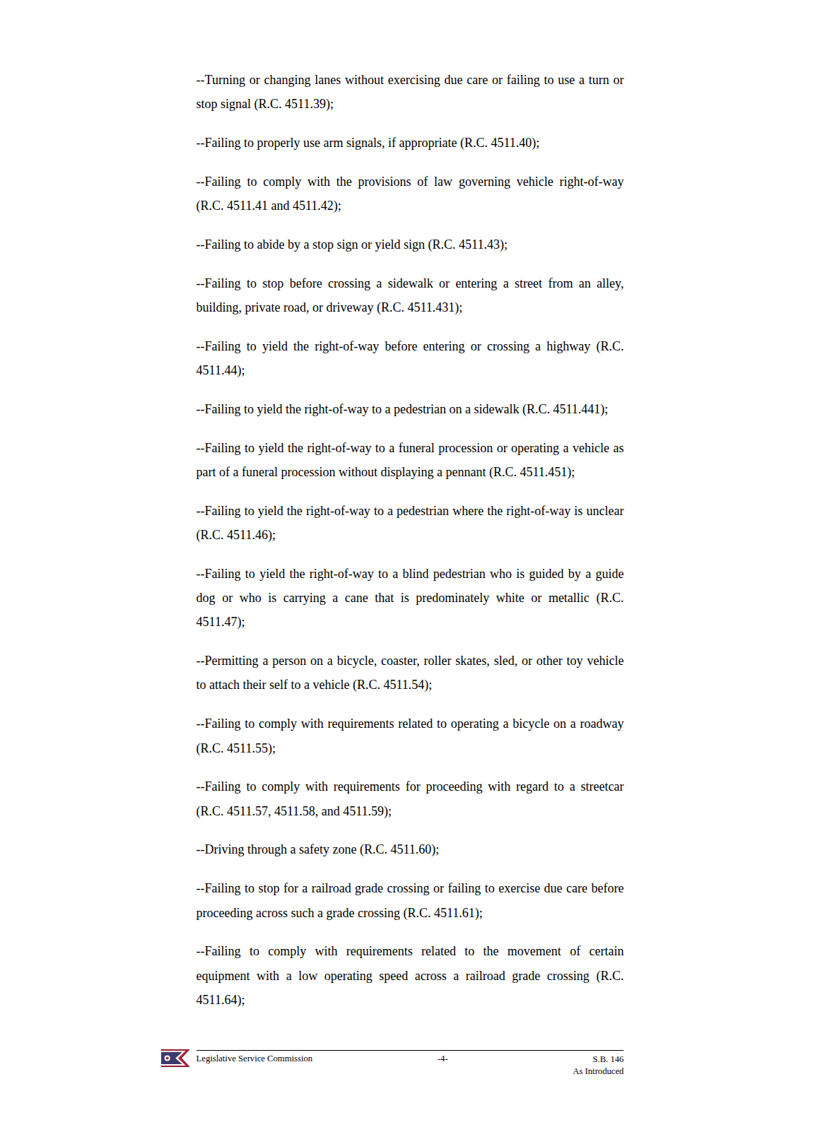--Turning or changing lanes without exercising due care or failing to use a turn or stop signal (R.C. 4511.39);
--Failing to properly use arm signals, if appropriate (R.C. 4511.40);
--Failing to comply with the provisions of law governing vehicle right-of-way (R.C. 4511.41 and 4511.42);
--Failing to abide by a stop sign or yield sign (R.C. 4511.43);
--Failing to stop before crossing a sidewalk or entering a street from an alley, building, private road, or driveway (R.C. 4511.431);
--Failing to yield the right-of-way before entering or crossing a highway (R.C. 4511.44);
--Failing to yield the right-of-way to a pedestrian on a sidewalk (R.C. 4511.441);
--Failing to yield the right-of-way to a funeral procession or operating a vehicle as part of a funeral procession without displaying a pennant (R.C. 4511.451);
--Failing to yield the right-of-way to a pedestrian where the right-of-way is unclear (R.C. 4511.46);
--Failing to yield the right-of-way to a blind pedestrian who is guided by a guide dog or who is carrying a cane that is predominately white or metallic (R.C. 4511.47);
--Permitting a person on a bicycle, coaster, roller skates, sled, or other toy vehicle to attach their self to a vehicle (R.C. 4511.54);
--Failing to comply with requirements related to operating a bicycle on a roadway (R.C. 4511.55);
--Failing to comply with requirements for proceeding with regard to a streetcar (R.C. 4511.57, 4511.58, and 4511.59);
--Driving through a safety zone (R.C. 4511.60);
--Failing to stop for a railroad grade crossing or failing to exercise due care before proceeding across such a grade crossing (R.C. 4511.61);
--Failing to comply with requirements related to the movement of certain equipment with a low operating speed across a railroad grade crossing (R.C. 4511.64);
Legislative Service Commission
-4-
S.B. 146
As Introduced